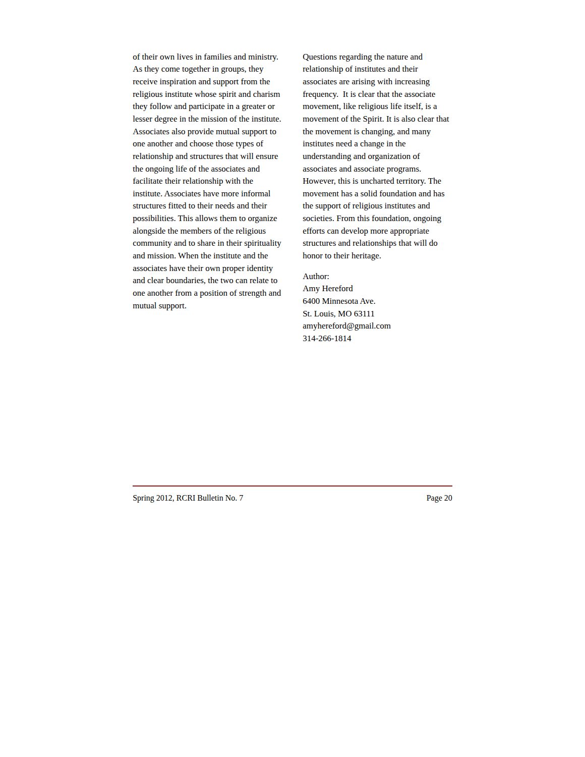of their own lives in families and ministry. As they come together in groups, they receive inspiration and support from the religious institute whose spirit and charism they follow and participate in a greater or lesser degree in the mission of the institute. Associates also provide mutual support to one another and choose those types of relationship and structures that will ensure the ongoing life of the associates and facilitate their relationship with the institute. Associates have more informal structures fitted to their needs and their possibilities. This allows them to organize alongside the members of the religious community and to share in their spirituality and mission. When the institute and the associates have their own proper identity and clear boundaries, the two can relate to one another from a position of strength and mutual support.
Questions regarding the nature and relationship of institutes and their associates are arising with increasing frequency. It is clear that the associate movement, like religious life itself, is a movement of the Spirit. It is also clear that the movement is changing, and many institutes need a change in the understanding and organization of associates and associate programs. However, this is uncharted territory. The movement has a solid foundation and has the support of religious institutes and societies. From this foundation, ongoing efforts can develop more appropriate structures and relationships that will do honor to their heritage.
Author:
Amy Hereford
6400 Minnesota Ave.
St. Louis, MO 63111
amyhereford@gmail.com
314-266-1814
Spring 2012, RCRI Bulletin No. 7
Page 20